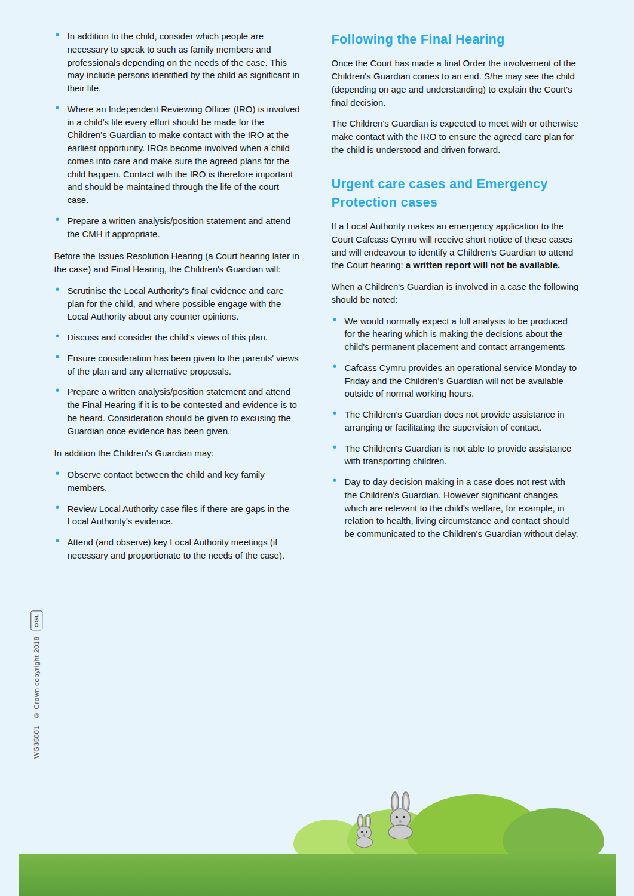WG35801 © Crown copyright 2018 OGL
In addition to the child, consider which people are necessary to speak to such as family members and professionals depending on the needs of the case. This may include persons identified by the child as significant in their life.
Where an Independent Reviewing Officer (IRO) is involved in a child's life every effort should be made for the Children's Guardian to make contact with the IRO at the earliest opportunity. IROs become involved when a child comes into care and make sure the agreed plans for the child happen. Contact with the IRO is therefore important and should be maintained through the life of the court case.
Prepare a written analysis/position statement and attend the CMH if appropriate.
Before the Issues Resolution Hearing (a Court hearing later in the case) and Final Hearing, the Children's Guardian will:
Scrutinise the Local Authority's final evidence and care plan for the child, and where possible engage with the Local Authority about any counter opinions.
Discuss and consider the child's views of this plan.
Ensure consideration has been given to the parents' views of the plan and any alternative proposals.
Prepare a written analysis/position statement and attend the Final Hearing if it is to be contested and evidence is to be heard. Consideration should be given to excusing the Guardian once evidence has been given.
In addition the Children's Guardian may:
Observe contact between the child and key family members.
Review Local Authority case files if there are gaps in the Local Authority's evidence.
Attend (and observe) key Local Authority meetings (if necessary and proportionate to the needs of the case).
Following the Final Hearing
Once the Court has made a final Order the involvement of the Children's Guardian comes to an end. S/he may see the child (depending on age and understanding) to explain the Court's final decision.
The Children's Guardian is expected to meet with or otherwise make contact with the IRO to ensure the agreed care plan for the child is understood and driven forward.
Urgent care cases and Emergency Protection cases
If a Local Authority makes an emergency application to the Court Cafcass Cymru will receive short notice of these cases and will endeavour to identify a Children's Guardian to attend the Court hearing: a written report will not be available.
When a Children's Guardian is involved in a case the following should be noted:
We would normally expect a full analysis to be produced for the hearing which is making the decisions about the child's permanent placement and contact arrangements
Cafcass Cymru provides an operational service Monday to Friday and the Children's Guardian will not be available outside of normal working hours.
The Children's Guardian does not provide assistance in arranging or facilitating the supervision of contact.
The Children's Guardian is not able to provide assistance with transporting children.
Day to day decision making in a case does not rest with the Children's Guardian. However significant changes which are relevant to the child's welfare, for example, in relation to health, living circumstance and contact should be communicated to the Children's Guardian without delay.